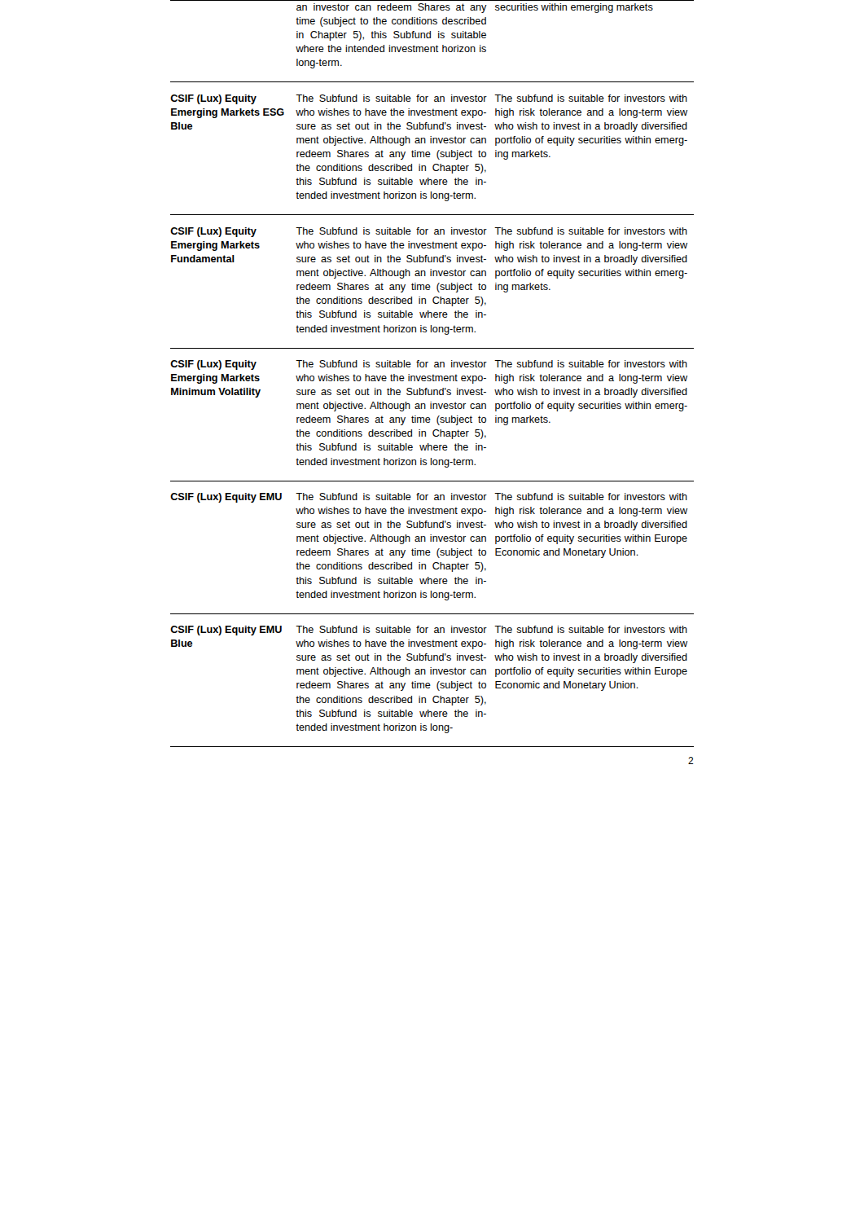| | an investor can redeem Shares at any time (subject to the conditions described in Chapter 5), this Subfund is suitable where the intended investment horizon is long-term. | securities within emerging markets |
| CSIF (Lux) Equity Emerging Markets ESG Blue | The Subfund is suitable for an investor who wishes to have the investment exposure as set out in the Subfund's investment objective. Although an investor can redeem Shares at any time (subject to the conditions described in Chapter 5), this Subfund is suitable where the intended investment horizon is long-term. | The subfund is suitable for investors with high risk tolerance and a long-term view who wish to invest in a broadly diversified portfolio of equity securities within emerging markets. |
| CSIF (Lux) Equity Emerging Markets Fundamental | The Subfund is suitable for an investor who wishes to have the investment exposure as set out in the Subfund's investment objective. Although an investor can redeem Shares at any time (subject to the conditions described in Chapter 5), this Subfund is suitable where the intended investment horizon is long-term. | The subfund is suitable for investors with high risk tolerance and a long-term view who wish to invest in a broadly diversified portfolio of equity securities within emerging markets. |
| CSIF (Lux) Equity Emerging Markets Minimum Volatility | The Subfund is suitable for an investor who wishes to have the investment exposure as set out in the Subfund's investment objective. Although an investor can redeem Shares at any time (subject to the conditions described in Chapter 5), this Subfund is suitable where the intended investment horizon is long-term. | The subfund is suitable for investors with high risk tolerance and a long-term view who wish to invest in a broadly diversified portfolio of equity securities within emerging markets. |
| CSIF (Lux) Equity EMU | The Subfund is suitable for an investor who wishes to have the investment exposure as set out in the Subfund's investment objective. Although an investor can redeem Shares at any time (subject to the conditions described in Chapter 5), this Subfund is suitable where the intended investment horizon is long-term. | The subfund is suitable for investors with high risk tolerance and a long-term view who wish to invest in a broadly diversified portfolio of equity securities within Europe Economic and Monetary Union. |
| CSIF (Lux) Equity EMU Blue | The Subfund is suitable for an investor who wishes to have the investment exposure as set out in the Subfund's investment objective. Although an investor can redeem Shares at any time (subject to the conditions described in Chapter 5), this Subfund is suitable where the intended investment horizon is long- | The subfund is suitable for investors with high risk tolerance and a long-term view who wish to invest in a broadly diversified portfolio of equity securities within Europe Economic and Monetary Union. |
2